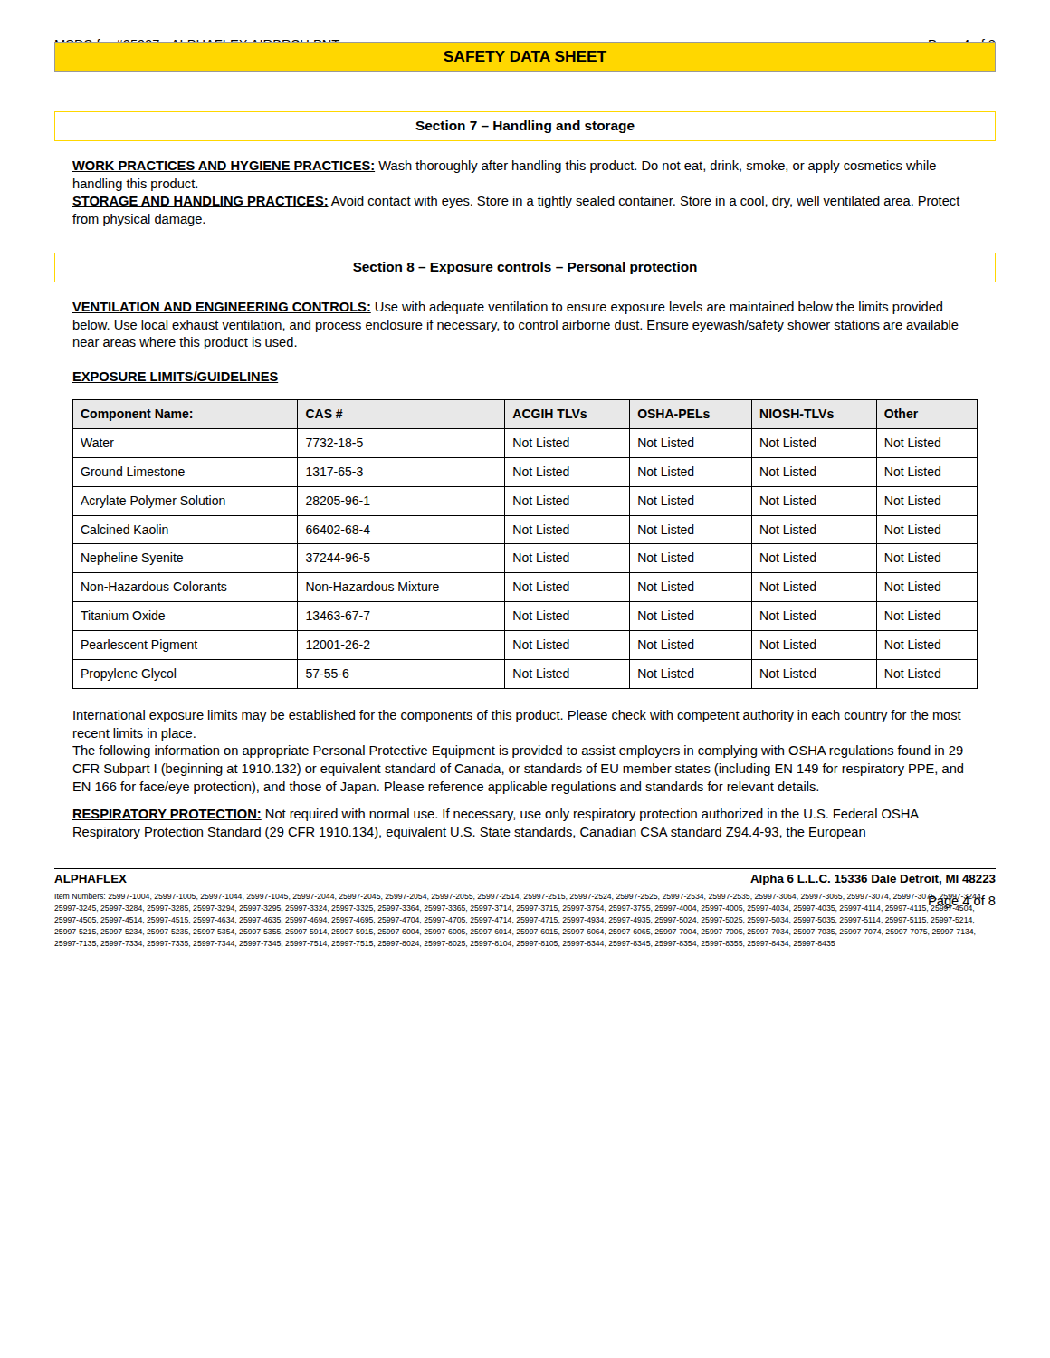Page 4 of 8
MSDS for #25997 - ALPHAFLEX AIRBRSH PNT
SAFETY DATA SHEET
Section 7 – Handling and storage
WORK PRACTICES AND HYGIENE PRACTICES: Wash thoroughly after handling this product. Do not eat, drink, smoke, or apply cosmetics while handling this product.
STORAGE AND HANDLING PRACTICES: Avoid contact with eyes. Store in a tightly sealed container. Store in a cool, dry, well ventilated area. Protect from physical damage.
Section 8 – Exposure controls – Personal protection
VENTILATION AND ENGINEERING CONTROLS: Use with adequate ventilation to ensure exposure levels are maintained below the limits provided below. Use local exhaust ventilation, and process enclosure if necessary, to control airborne dust. Ensure eyewash/safety shower stations are available near areas where this product is used.
EXPOSURE LIMITS/GUIDELINES
| Component Name: | CAS # | ACGIH TLVs | OSHA-PELs | NIOSH-TLVs | Other |
| --- | --- | --- | --- | --- | --- |
| Water | 7732-18-5 | Not Listed | Not Listed | Not Listed | Not Listed |
| Ground Limestone | 1317-65-3 | Not Listed | Not Listed | Not Listed | Not Listed |
| Acrylate Polymer Solution | 28205-96-1 | Not Listed | Not Listed | Not Listed | Not Listed |
| Calcined Kaolin | 66402-68-4 | Not Listed | Not Listed | Not Listed | Not Listed |
| Nepheline Syenite | 37244-96-5 | Not Listed | Not Listed | Not Listed | Not Listed |
| Non-Hazardous Colorants | Non-Hazardous Mixture | Not Listed | Not Listed | Not Listed | Not Listed |
| Titanium Oxide | 13463-67-7 | Not Listed | Not Listed | Not Listed | Not Listed |
| Pearlescent Pigment | 12001-26-2 | Not Listed | Not Listed | Not Listed | Not Listed |
| Propylene Glycol | 57-55-6 | Not Listed | Not Listed | Not Listed | Not Listed |
International exposure limits may be established for the components of this product. Please check with competent authority in each country for the most recent limits in place.
The following information on appropriate Personal Protective Equipment is provided to assist employers in complying with OSHA regulations found in 29 CFR Subpart I (beginning at 1910.132) or equivalent standard of Canada, or standards of EU member states (including EN 149 for respiratory PPE, and EN 166 for face/eye protection), and those of Japan. Please reference applicable regulations and standards for relevant details.
RESPIRATORY PROTECTION: Not required with normal use. If necessary, use only respiratory protection authorized in the U.S. Federal OSHA Respiratory Protection Standard (29 CFR 1910.134), equivalent U.S. State standards, Canadian CSA standard Z94.4-93, the European
ALPHAFLEX Alpha 6 L.L.C. 15336 Dale Detroit, MI 48223
Page 4 of 8 Item Numbers: 25997-1004, 25997-1005, 25997-1044, 25997-1045, 25997-2044, 25997-2045, 25997-2054, 25997-2055, 25997-2514, 25997-2515, 25997-2524, 25997-2525, 25997-2534, 25997-2535, 25997-3064, 25997-3065, 25997-3074, 25997-3075, 25997-3244, 25997-3245, 25997-3284, 25997-3285, 25997-3294, 25997-3295, 25997-3324, 25997-3325, 25997-3364, 25997-3365, 25997-3714, 25997-3715, 25997-3754, 25997-3755, 25997-4004, 25997-4005, 25997-4034, 25997-4035, 25997-4114, 25997-4115, 25997-4504, 25997-4505, 25997-4514, 25997-4515, 25997-4634, 25997-4635, 25997-4694, 25997-4695, 25997-4704, 25997-4705, 25997-4714, 25997-4715, 25997-4934, 25997-4935, 25997-5024, 25997-5025, 25997-5034, 25997-5035, 25997-5114, 25997-5115, 25997-5214, 25997-5215, 25997-5234, 25997-5235, 25997-5354, 25997-5355, 25997-5914, 25997-5915, 25997-6004, 25997-6005, 25997-6014, 25997-6015, 25997-6064, 25997-6065, 25997-7004, 25997-7005, 25997-7034, 25997-7035, 25997-7074, 25997-7075, 25997-7134, 25997-7135, 25997-7334, 25997-7335, 25997-7344, 25997-7345, 25997-7514, 25997-7515, 25997-8024, 25997-8025, 25997-8104, 25997-8105, 25997-8344, 25997-8345, 25997-8354, 25997-8355, 25997-8434, 25997-8435